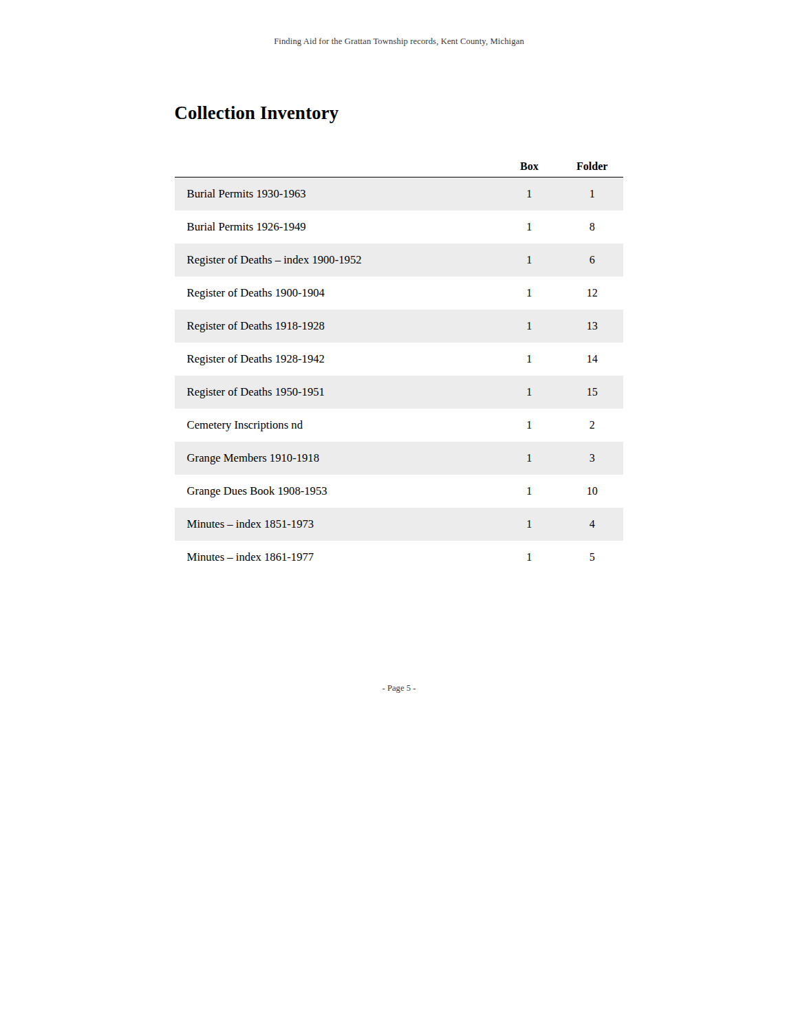Finding Aid for the Grattan Township records, Kent County, Michigan
Collection Inventory
| | | Box | Folder |
| --- | --- | --- | --- |
| Burial Permits 1930-1963 | | 1 | 1 |
| Burial Permits 1926-1949 | | 1 | 8 |
| Register of Deaths – index 1900-1952 | | 1 | 6 |
| Register of Deaths 1900-1904 | | 1 | 12 |
| Register of Deaths 1918-1928 | | 1 | 13 |
| Register of Deaths 1928-1942 | | 1 | 14 |
| Register of Deaths 1950-1951 | | 1 | 15 |
| Cemetery Inscriptions nd | | 1 | 2 |
| Grange Members 1910-1918 | | 1 | 3 |
| Grange Dues Book 1908-1953 | | 1 | 10 |
| Minutes – index 1851-1973 | | 1 | 4 |
| Minutes – index 1861-1977 | | 1 | 5 |
- Page 5 -